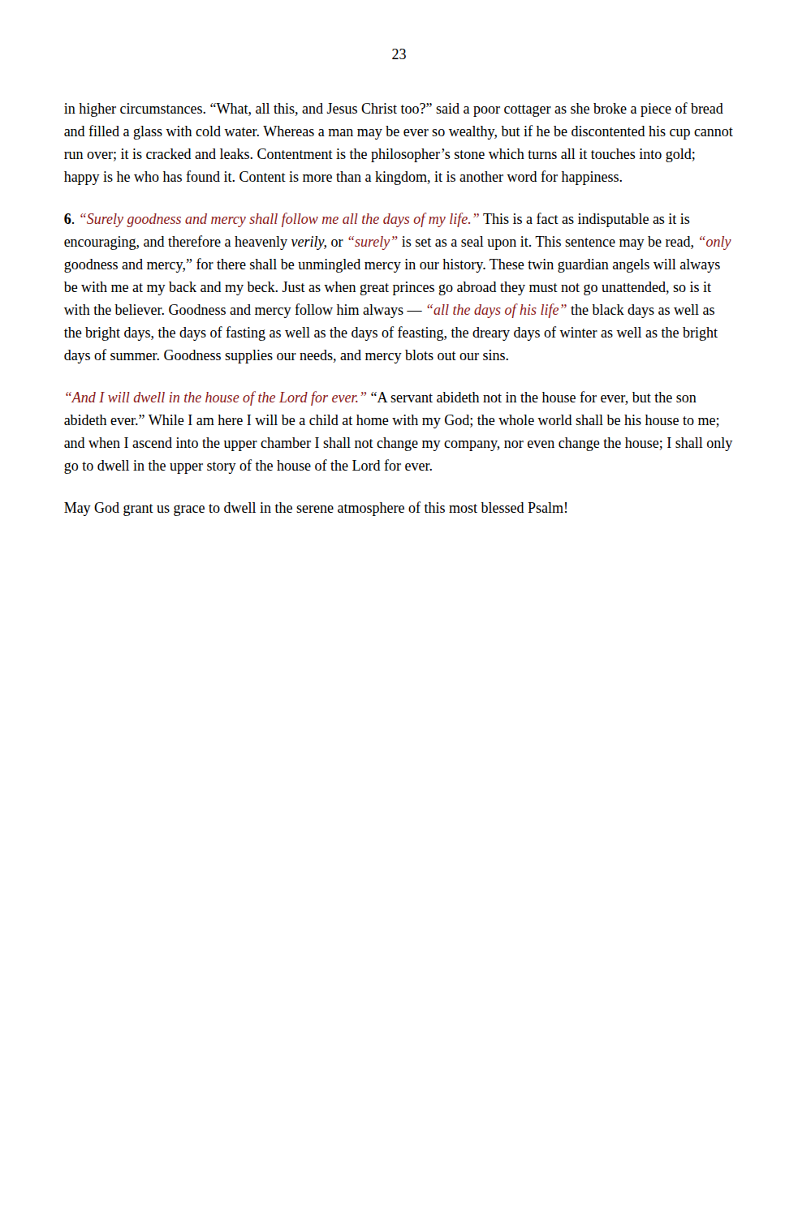23
in higher circumstances. “What, all this, and Jesus Christ too?” said a poor cottager as she broke a piece of bread and filled a glass with cold water. Whereas a man may be ever so wealthy, but if he be discontented his cup cannot run over; it is cracked and leaks. Contentment is the philosopher’s stone which turns all it touches into gold; happy is he who has found it. Content is more than a kingdom, it is another word for happiness.
6. “Surely goodness and mercy shall follow me all the days of my life.” This is a fact as indisputable as it is encouraging, and therefore a heavenly verily, or “surely” is set as a seal upon it. This sentence may be read, “only goodness and mercy,” for there shall be unmingled mercy in our history. These twin guardian angels will always be with me at my back and my beck. Just as when great princes go abroad they must not go unattended, so is it with the believer. Goodness and mercy follow him always — “all the days of his life” the black days as well as the bright days, the days of fasting as well as the days of feasting, the dreary days of winter as well as the bright days of summer. Goodness supplies our needs, and mercy blots out our sins.
“And I will dwell in the house of the Lord for ever.” “A servant abideth not in the house for ever, but the son abideth ever.” While I am here I will be a child at home with my God; the whole world shall be his house to me; and when I ascend into the upper chamber I shall not change my company, nor even change the house; I shall only go to dwell in the upper story of the house of the Lord for ever.
May God grant us grace to dwell in the serene atmosphere of this most blessed Psalm!